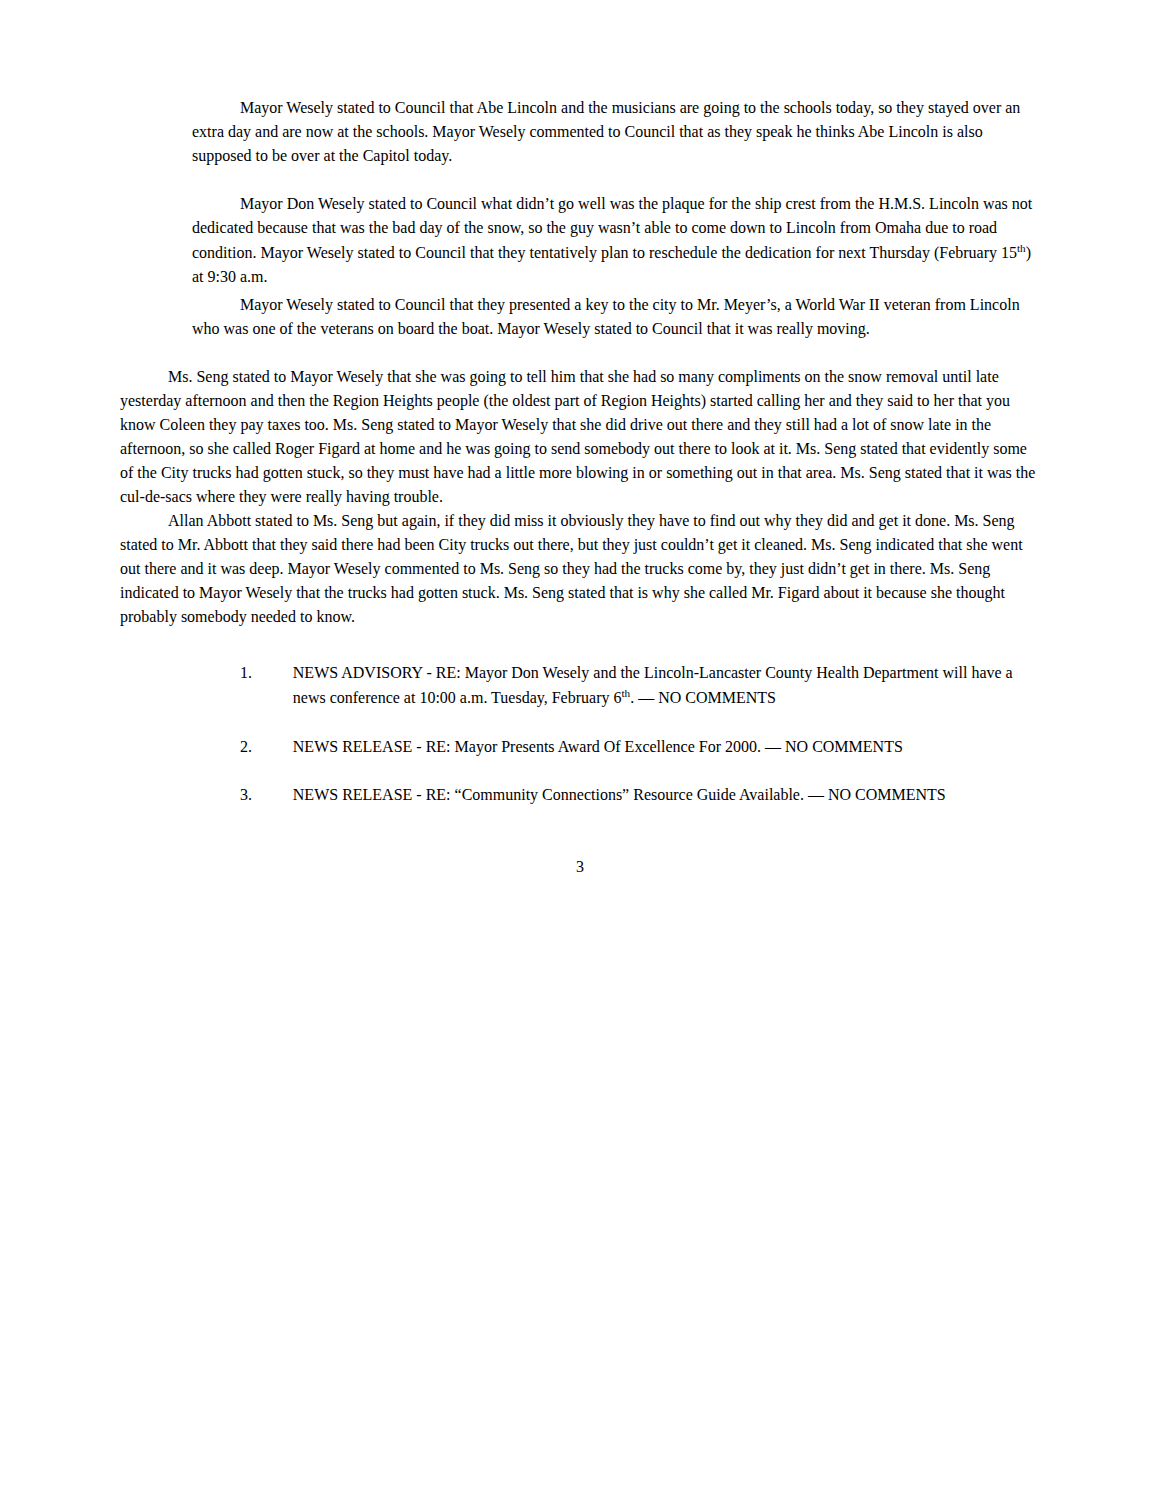Mayor Wesely stated to Council that Abe Lincoln and the musicians are going to the schools today, so they stayed over an extra day and are now at the schools. Mayor Wesely commented to Council that as they speak he thinks Abe Lincoln is also supposed to be over at the Capitol today.
Mayor Don Wesely stated to Council what didn’t go well was the plaque for the ship crest from the H.M.S. Lincoln was not dedicated because that was the bad day of the snow, so the guy wasn’t able to come down to Lincoln from Omaha due to road condition. Mayor Wesely stated to Council that they tentatively plan to reschedule the dedication for next Thursday (February 15th) at 9:30 a.m.
Mayor Wesely stated to Council that they presented a key to the city to Mr. Meyer’s, a World War II veteran from Lincoln who was one of the veterans on board the boat. Mayor Wesely stated to Council that it was really moving.
Ms. Seng stated to Mayor Wesely that she was going to tell him that she had so many compliments on the snow removal until late yesterday afternoon and then the Region Heights people (the oldest part of Region Heights) started calling her and they said to her that you know Coleen they pay taxes too. Ms. Seng stated to Mayor Wesely that she did drive out there and they still had a lot of snow late in the afternoon, so she called Roger Figard at home and he was going to send somebody out there to look at it. Ms. Seng stated that evidently some of the City trucks had gotten stuck, so they must have had a little more blowing in or something out in that area. Ms. Seng stated that it was the cul-de-sacs where they were really having trouble.
Allan Abbott stated to Ms. Seng but again, if they did miss it obviously they have to find out why they did and get it done. Ms. Seng stated to Mr. Abbott that they said there had been City trucks out there, but they just couldn’t get it cleaned. Ms. Seng indicated that she went out there and it was deep. Mayor Wesely commented to Ms. Seng so they had the trucks come by, they just didn’t get in there. Ms. Seng indicated to Mayor Wesely that the trucks had gotten stuck. Ms. Seng stated that is why she called Mr. Figard about it because she thought probably somebody needed to know.
NEWS ADVISORY - RE: Mayor Don Wesely and the Lincoln-Lancaster County Health Department will have a news conference at 10:00 a.m. Tuesday, February 6th. — NO COMMENTS
NEWS RELEASE - RE: Mayor Presents Award Of Excellence For 2000. — NO COMMENTS
NEWS RELEASE - RE: “Community Connections” Resource Guide Available. — NO COMMENTS
3